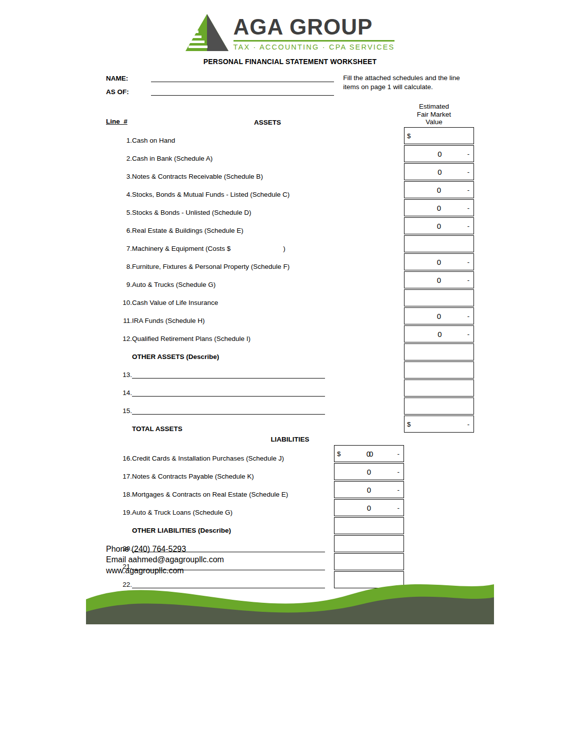AGA GROUP
TAX · ACCOUNTING · CPA SERVICES
PERSONAL FINANCIAL STATEMENT WORKSHEET
NAME:
AS OF:
Fill the attached schedules and the line items on page 1 will calculate.
Line #
ASSETS
Estimated
Fair Market
Value
| 1. | Cash on Hand | | | $ |
| 2. | Cash in Bank (Schedule A) | | | 0 - |
| 3. | Notes & Contracts Receivable (Schedule B) | | | 0 - |
| 4. | Stocks, Bonds & Mutual Funds - Listed (Schedule C) | | | 0 - |
| 5. | Stocks & Bonds - Unlisted (Schedule D) | | | 0 - |
| 6. | Real Estate & Buildings (Schedule E) | | | 0 - |
| 7. | Machinery & Equipment (Costs $ ) | | | |
| 8. | Furniture, Fixtures & Personal Property (Schedule F) | | | 0 - |
| 9. | Auto & Trucks (Schedule G) | | | 0 - |
| 10. | Cash Value of Life Insurance | | | |
| 11. | IRA Funds (Schedule H) | | | 0 - |
| 12. | Qualified Retirement Plans (Schedule I) | | | 0 - |
| | OTHER ASSETS (Describe) | | | |
| 13. | | | | |
| 14. | | | | |
| 15. | | | | |
| | TOTAL ASSETS | | | $ - |
LIABILITIES
| 16. | Credit Cards & Installation Purchases (Schedule J) | | $ 00 - | |
| 17. | Notes & Contracts Payable (Schedule K) | | 0 - | |
| 18. | Mortgages & Contracts on Real Estate (Schedule E) | | 0 - | |
| 19. | Auto & Truck Loans (Schedule G) | | 0 - | |
| | OTHER LIABILITIES (Describe) | | | |
| 20. | | | | |
| 21. | | | | |
| 22. | | | | |
| | TOTAL LIABILITIES | | | - |
| | NET WORTH | | | $ - |
Phone (240) 764-5293
Email aahmed@agagroupllc.com
www.agagroupllc.com